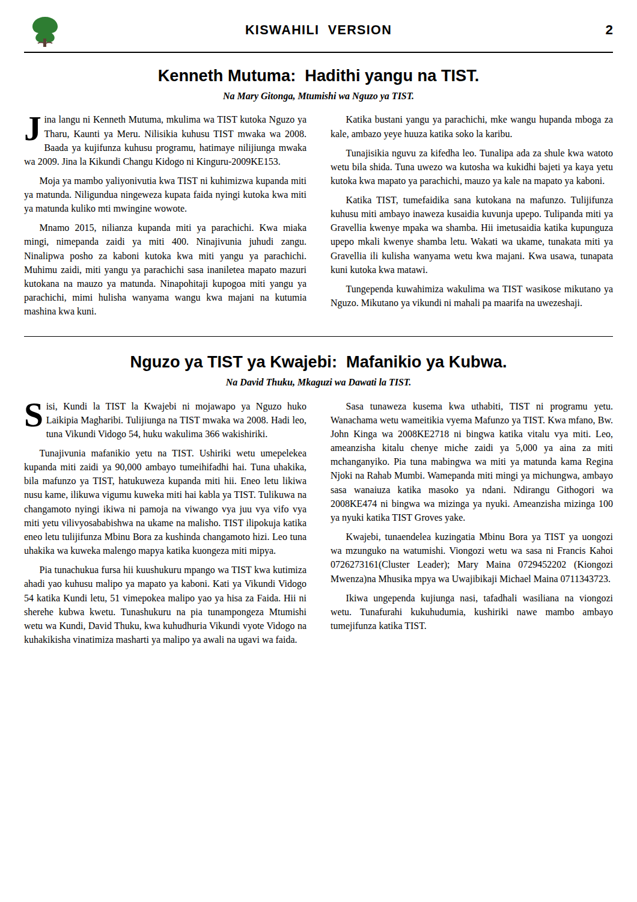KISWAHILI VERSION
2
Kenneth Mutuma: Hadithi yangu na TIST.
Na Mary Gitonga, Mtumishi wa Nguzo ya TIST.
Jina langu ni Kenneth Mutuma, mkulima wa TIST kutoka Nguzo ya Tharu, Kaunti ya Meru. Nilisikia kuhusu TIST mwaka wa 2008. Baada ya kujifunza kuhusu programu, hatimaye nilijiunga mwaka wa 2009. Jina la Kikundi Changu Kidogo ni Kinguru-2009KE153.
Moja ya mambo yaliyonivutia kwa TIST ni kuhimizwa kupanda miti ya matunda. Niligundua ningeweza kupata faida nyingi kutoka kwa miti ya matunda kuliko mti mwingine wowote.
Mnamo 2015, nilianza kupanda miti ya parachichi. Kwa miaka mingi, nimepanda zaidi ya miti 400. Ninajivunia juhudi zangu. Ninalipwa posho za kaboni kutoka kwa miti yangu ya parachichi. Muhimu zaidi, miti yangu ya parachichi sasa inaniletea mapato mazuri kutokana na mauzo ya matunda. Ninapohitaji kupogoa miti yangu ya parachichi, mimi hulisha wanyama wangu kwa majani na kutumia mashina kwa kuni.
Katika bustani yangu ya parachichi, mke wangu hupanda mboga za kale, ambazo yeye huuza katika soko la karibu.
Tunajisikia nguvu za kifedha leo. Tunalipa ada za shule kwa watoto wetu bila shida. Tuna uwezo wa kutosha wa kukidhi bajeti ya kaya yetu kutoka kwa mapato ya parachichi, mauzo ya kale na mapato ya kaboni.
Katika TIST, tumefaidika sana kutokana na mafunzo. Tulijifunza kuhusu miti ambayo inaweza kusaidia kuvunja upepo. Tulipanda miti ya Gravellia kwenye mpaka wa shamba. Hii imetusaidia katika kupunguza upepo mkali kwenye shamba letu. Wakati wa ukame, tunakata miti ya Gravellia ili kulisha wanyama wetu kwa majani. Kwa usawa, tunapata kuni kutoka kwa matawi.
Tungependa kuwahimiza wakulima wa TIST wasikose mikutano ya Nguzo. Mikutano ya vikundi ni mahali pa maarifa na uwezeshaji.
Nguzo ya TIST ya Kwajebi: Mafanikio ya Kubwa.
Na David Thuku, Mkaguzi wa Dawati la TIST.
Sisi, Kundi la TIST la Kwajebi ni mojawapo ya Nguzo huko Laikipia Magharibi. Tulijiunga na TIST mwaka wa 2008. Hadi leo, tuna Vikundi Vidogo 54, huku wakulima 366 wakishiriki.
Tunajivunia mafanikio yetu na TIST. Ushiriki wetu umepelekea kupanda miti zaidi ya 90,000 ambayo tumeihifadhi hai. Tuna uhakika, bila mafunzo ya TIST, hatukuweza kupanda miti hii. Eneo letu likiwa nusu kame, ilikuwa vigumu kuweka miti hai kabla ya TIST. Tulikuwa na changamoto nyingi ikiwa ni pamoja na viwango vya juu vya vifo vya miti yetu vilivyosababishwa na ukame na malisho. TIST ilipokuja katika eneo letu tulijifunza Mbinu Bora za kushinda changamoto hizi. Leo tuna uhakika wa kuweka malengo mapya katika kuongeza miti mipya.
Pia tunachukua fursa hii kuushukuru mpango wa TIST kwa kutimiza ahadi yao kuhusu malipo ya mapato ya kaboni. Kati ya Vikundi Vidogo 54 katika Kundi letu, 51 vimepokea malipo yao ya hisa za Faida. Hii ni sherehe kubwa kwetu. Tunashukuru na pia tunampongeza Mtumishi wetu wa Kundi, David Thuku, kwa kuhudhuria Vikundi vyote Vidogo na kuhakikisha vinatimiza masharti ya malipo ya awali na ugavi wa faida.
Sasa tunaweza kusema kwa uthabiti, TIST ni programu yetu. Wanachama wetu wameitikia vyema Mafunzo ya TIST. Kwa mfano, Bw. John Kinga wa 2008KE2718 ni bingwa katika vitalu vya miti. Leo, ameanzisha kitalu chenye miche zaidi ya 5,000 ya aina za miti mchanganyiko. Pia tuna mabingwa wa miti ya matunda kama Regina Njoki na Rahab Mumbi. Wamepanda miti mingi ya michungwa, ambayo sasa wanaiuza katika masoko ya ndani. Ndirangu Githogori wa 2008KE474 ni bingwa wa mizinga ya nyuki. Ameanzisha mizinga 100 ya nyuki katika TIST Groves yake.
Kwajebi, tunaendelea kuzingatia Mbinu Bora ya TIST ya uongozi wa mzunguko na watumishi. Viongozi wetu wa sasa ni Francis Kahoi 0726273161(Cluster Leader); Mary Maina 0729452202 (Kiongozi Mwenza)na Mhusika mpya wa Uwajibikaji Michael Maina 0711343723.
Ikiwa ungependa kujiunga nasi, tafadhali wasiliana na viongozi wetu. Tunafurahi kukuhudumia, kushiriki nawe mambo ambayo tumejifunza katika TIST.